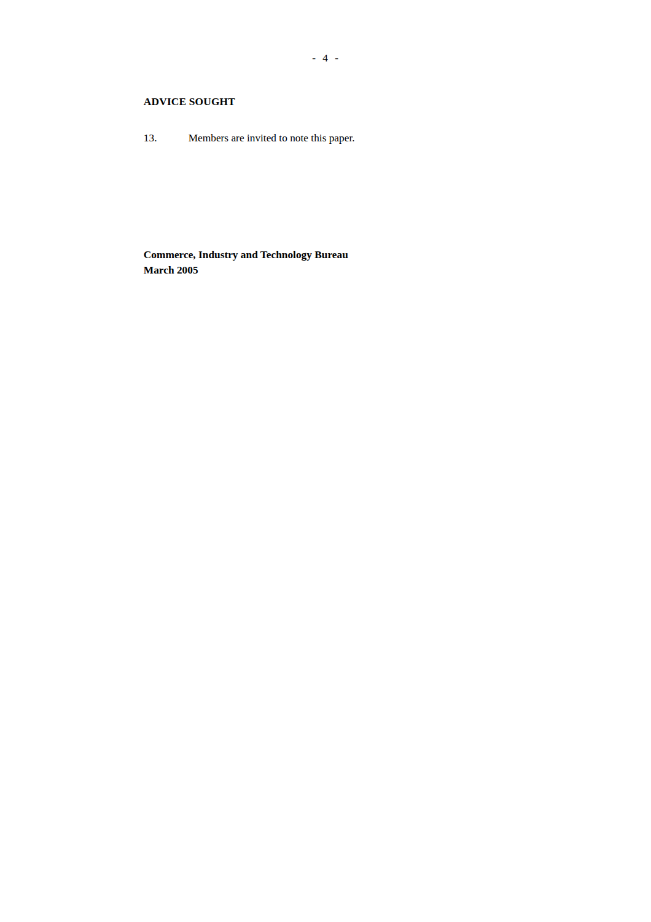- 4 -
ADVICE SOUGHT
13. Members are invited to note this paper.
Commerce, Industry and Technology Bureau
March 2005